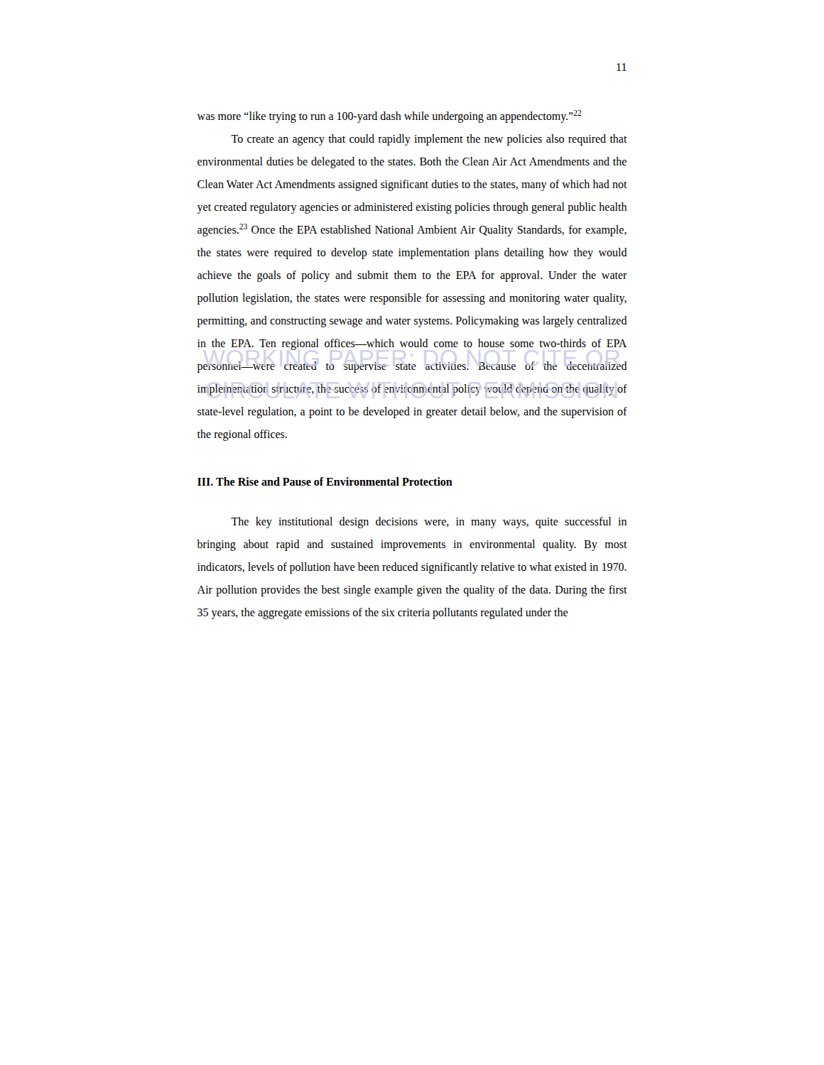WORKING PAPER: DO NOT CITE OR
CIRCULATE WITHOUT PERMISSION
11
was more “like trying to run a 100-yard dash while undergoing an appendectomy.”22
To create an agency that could rapidly implement the new policies also required that environmental duties be delegated to the states. Both the Clean Air Act Amendments and the Clean Water Act Amendments assigned significant duties to the states, many of which had not yet created regulatory agencies or administered existing policies through general public health agencies.23 Once the EPA established National Ambient Air Quality Standards, for example, the states were required to develop state implementation plans detailing how they would achieve the goals of policy and submit them to the EPA for approval. Under the water pollution legislation, the states were responsible for assessing and monitoring water quality, permitting, and constructing sewage and water systems. Policymaking was largely centralized in the EPA. Ten regional offices—which would come to house some two-thirds of EPA personnel—were created to supervise state activities. Because of the decentralized implementation structure, the success of environmental policy would depend on the quality of state-level regulation, a point to be developed in greater detail below, and the supervision of the regional offices.
III. The Rise and Pause of Environmental Protection
The key institutional design decisions were, in many ways, quite successful in bringing about rapid and sustained improvements in environmental quality. By most indicators, levels of pollution have been reduced significantly relative to what existed in 1970. Air pollution provides the best single example given the quality of the data. During the first 35 years, the aggregate emissions of the six criteria pollutants regulated under the